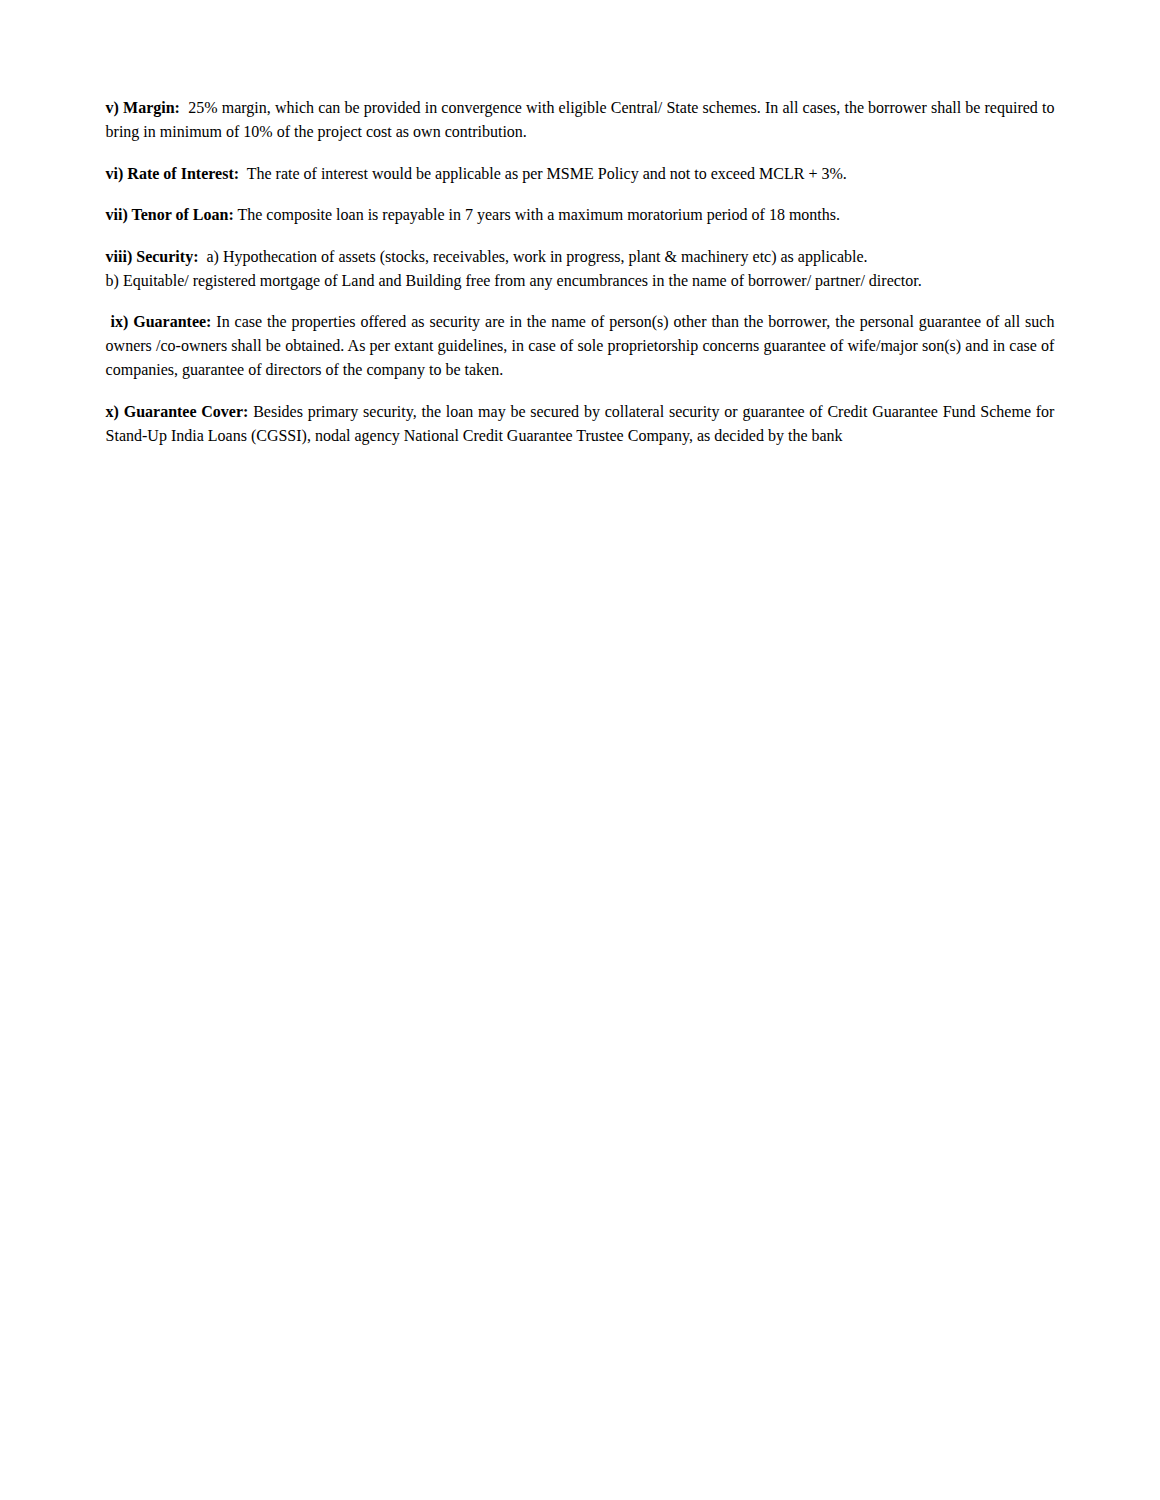v) Margin: 25% margin, which can be provided in convergence with eligible Central/ State schemes. In all cases, the borrower shall be required to bring in minimum of 10% of the project cost as own contribution.
vi) Rate of Interest: The rate of interest would be applicable as per MSME Policy and not to exceed MCLR + 3%.
vii) Tenor of Loan: The composite loan is repayable in 7 years with a maximum moratorium period of 18 months.
viii) Security: a) Hypothecation of assets (stocks, receivables, work in progress, plant & machinery etc) as applicable.
b) Equitable/ registered mortgage of Land and Building free from any encumbrances in the name of borrower/ partner/ director.
ix) Guarantee: In case the properties offered as security are in the name of person(s) other than the borrower, the personal guarantee of all such owners /co-owners shall be obtained. As per extant guidelines, in case of sole proprietorship concerns guarantee of wife/major son(s) and in case of companies, guarantee of directors of the company to be taken.
x) Guarantee Cover: Besides primary security, the loan may be secured by collateral security or guarantee of Credit Guarantee Fund Scheme for Stand-Up India Loans (CGSSI), nodal agency National Credit Guarantee Trustee Company, as decided by the bank